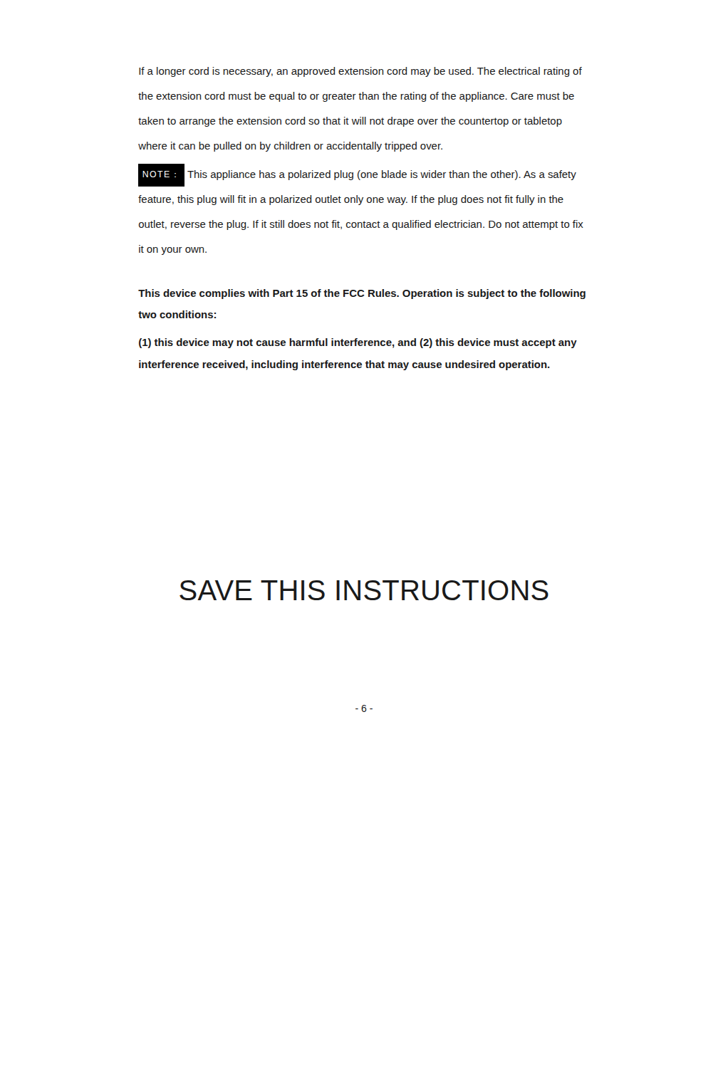If a longer cord is necessary, an approved extension cord may be used. The electrical rating of the extension cord must be equal to or greater than the rating of the appliance. Care must be taken to arrange the extension cord so that it will not drape over the countertop or tabletop where it can be pulled on by children or accidentally tripped over.
NOTE：This appliance has a polarized plug (one blade is wider than the other). As a safety feature, this plug will fit in a polarized outlet only one way. If the plug does not fit fully in the outlet, reverse the plug. If it still does not fit, contact a qualified electrician. Do not attempt to fix it on your own.
This device complies with Part 15 of the FCC Rules. Operation is subject to the following two conditions:
(1) this device may not cause harmful interference, and (2) this device must accept any interference received, including interference that may cause undesired operation.
SAVE THIS INSTRUCTIONS
- 6 -